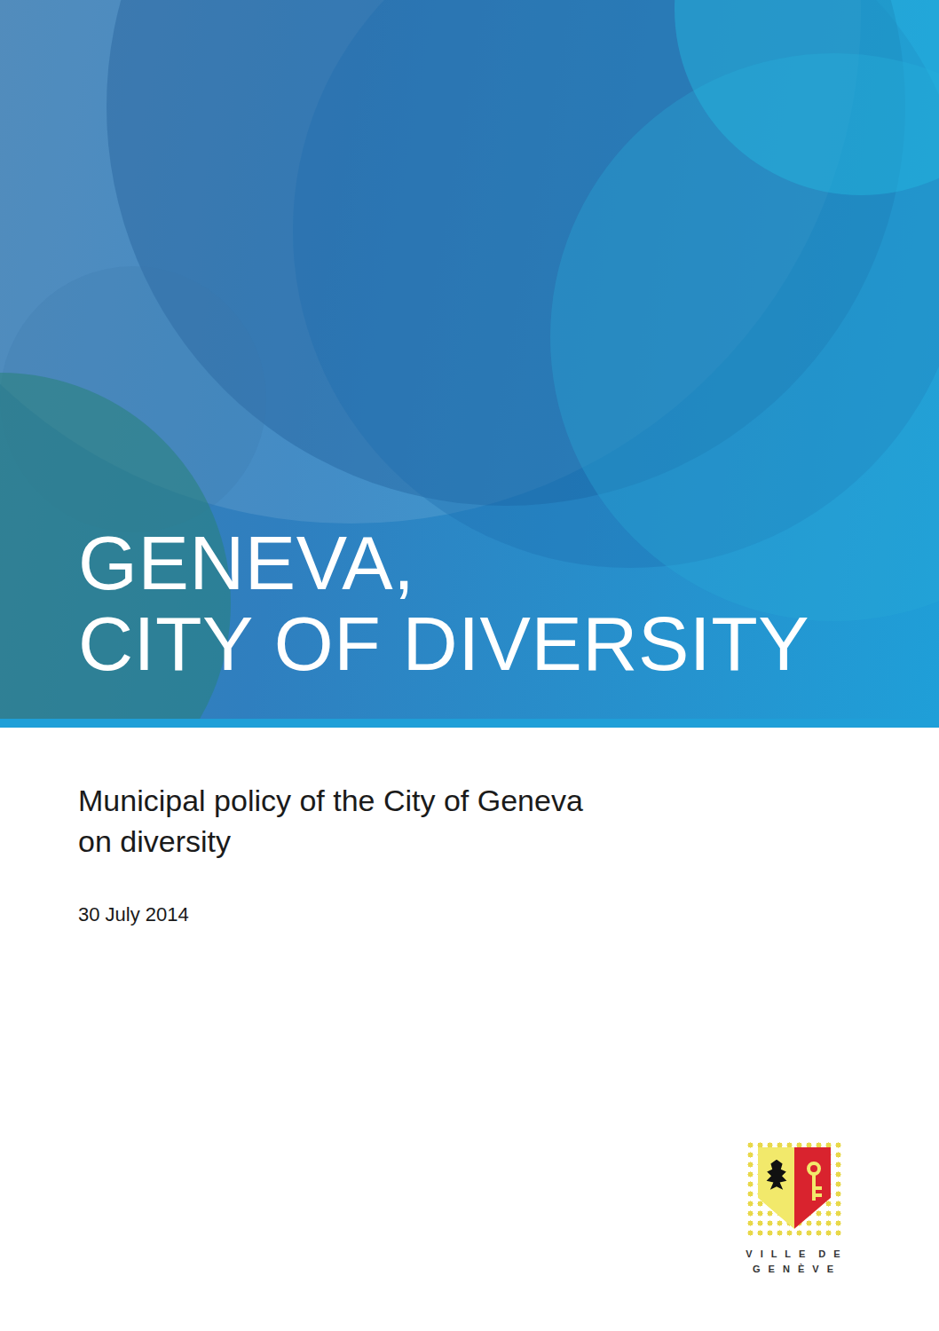GENEVA, CITY OF DIVERSITY
Municipal policy of the City of Geneva
on diversity
30 July 2014
V I L L E D E
G E N È V E